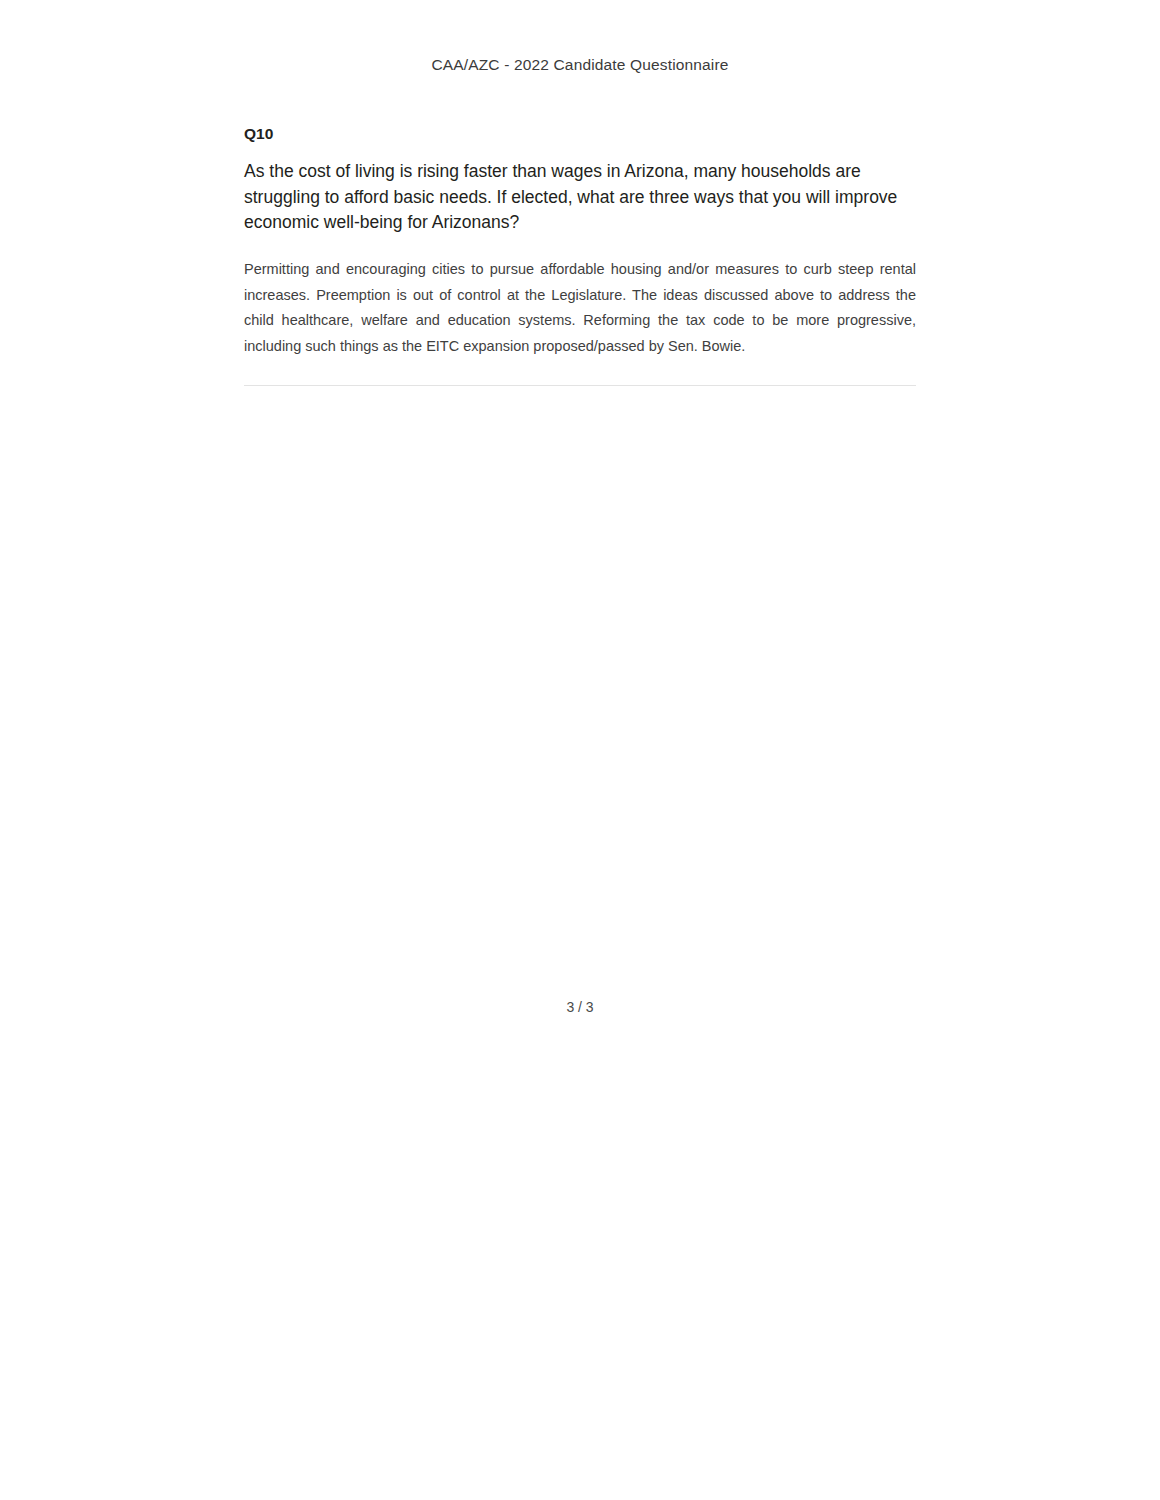CAA/AZC - 2022 Candidate Questionnaire
Q10
As the cost of living is rising faster than wages in Arizona, many households are struggling to afford basic needs. If elected, what are three ways that you will improve economic well-being for Arizonans?
Permitting and encouraging cities to pursue affordable housing and/or measures to curb steep rental increases. Preemption is out of control at the Legislature. The ideas discussed above to address the child healthcare, welfare and education systems. Reforming the tax code to be more progressive, including such things as the EITC expansion proposed/passed by Sen. Bowie.
3 / 3